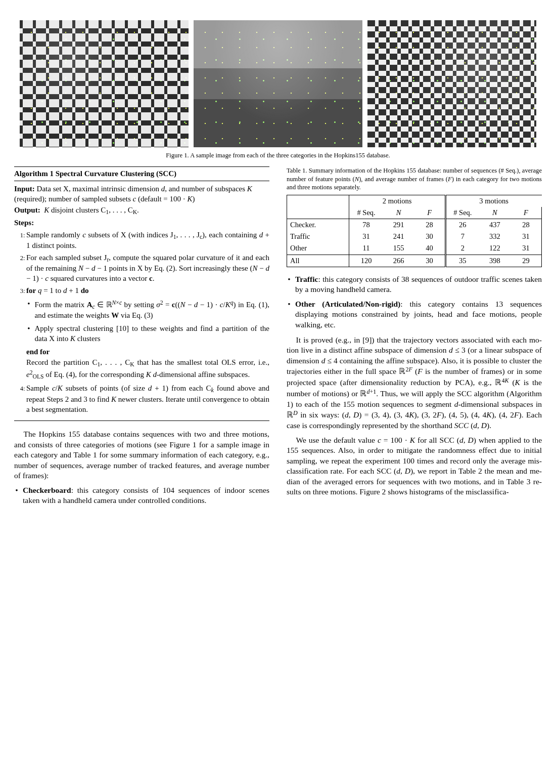Figure 1. A sample image from each of the three categories in the Hopkins155 database.
Algorithm 1 Spectral Curvature Clustering (SCC)
Input: Data set X, maximal intrinsic dimension d, and number of subspaces K (required); number of sampled subsets c (default = 100 · K)
Output: K disjoint clusters C1, . . . , CK.
Steps:
Sample randomly c subsets of X (with indices J1, . . . , Jc), each containing d + 1 distinct points.
For each sampled subset Jr, compute the squared polar curvature of it and each of the remaining N − d − 1 points in X by Eq. (2). Sort increasingly these (N − d − 1) · c squared curvatures into a vector c.
for q = 1 to d + 1 do
Form the matrix Ac ∈ ℝN×c by setting σ 2 = c((N − d − 1) · c/Kq) in Eq. (1), and estimate the weights W via Eq. (3)
Apply spectral clustering [10] to these weights and find a partition of the data X into K clusters
end for
Record the partition C1, . . . , CK that has the smallest total OLS error, i.e., e 2 OLS of Eq. (4), for the corresponding K d-dimensional affine subspaces.
Sample c/K subsets of points (of size d + 1) from each Ck found above and repeat Steps 2 and 3 to find K newer clusters. Iterate until convergence to obtain a best segmentation.
The Hopkins 155 database contains sequences with two and three motions, and consists of three categories of motions (see Figure 1 for a sample image in each category and Table 1 for some summary information of each category, e.g., number of sequences, average number of tracked features, and average number of frames):
Checkerboard: this category consists of 104 sequences of indoor scenes taken with a handheld camera under controlled conditions.
Table 1. Summary information of the Hopkins 155 database: number of sequences (# Seq.), average number of feature points (N), and average number of frames (F) in each category for two motions and three motions separately.
| | 2 motions | 3 motions |
| | # Seq. | N | F | # Seq. | N | F |
| Checker. | 78 | 291 | 28 | 26 | 437 | 28 |
| Traffic | 31 | 241 | 30 | 7 | 332 | 31 |
| Other | 11 | 155 | 40 | 2 | 122 | 31 |
| All | 120 | 266 | 30 | 35 | 398 | 29 |
Traffic: this category consists of 38 sequences of outdoor traffic scenes taken by a moving handheld camera.
Other (Articulated/Non-rigid): this category contains 13 sequences displaying motions constrained by joints, head and face motions, people walking, etc.
It is proved (e.g., in [9]) that the trajectory vectors associated with each motion live in a distinct affine subspace of dimension d ≤ 3 (or a linear subspace of dimension d ≤ 4 containing the affine subspace). Also, it is possible to cluster the trajectories either in the full space ℝ2F (F is the number of frames) or in some projected space (after dimensionality reduction by PCA), e.g., ℝ4K (K is the number of motions) or ℝd+1. Thus, we will apply the SCC algorithm (Algorithm 1) to each of the 155 motion sequences to segment d-dimensional subspaces in ℝD in six ways: (d, D) = (3, 4), (3, 4K), (3, 2F), (4, 5), (4, 4K), (4, 2F). Each case is correspondingly represented by the shorthand SCC (d, D).
We use the default value c = 100 · K for all SCC (d, D) when applied to the 155 sequences. Also, in order to mitigate the randomness effect due to initial sampling, we repeat the experiment 100 times and record only the average misclassification rate. For each SCC (d, D), we report in Table 2 the mean and median of the averaged errors for sequences with two motions, and in Table 3 results on three motions. Figure 2 shows histograms of the misclassifica-